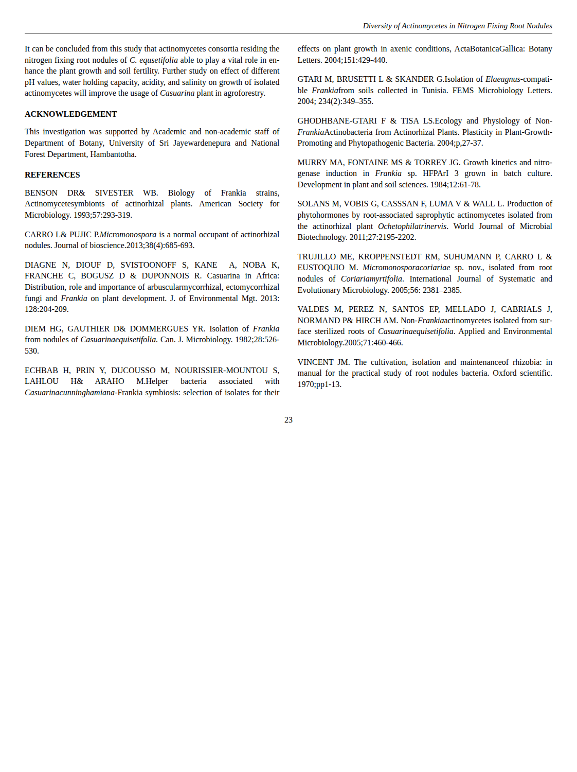Diversity of Actinomycetes in Nitrogen Fixing Root Nodules
It can be concluded from this study that actinomycetes consortia residing the nitrogen fixing root nodules of C. equsetifolia able to play a vital role in enhance the plant growth and soil fertility. Further study on effect of different pH values, water holding capacity, acidity, and salinity on growth of isolated actinomycetes will improve the usage of Casuarina plant in agroforestry.
Acknowledgement
This investigation was supported by Academic and non-academic staff of Department of Botany, University of Sri Jayewardenepura and National Forest Department, Hambantotha.
References
BENSON DR& SIVESTER WB. Biology of Frankia strains, Actinomycetesymbionts of actinorhizal plants. American Society for Microbiology. 1993;57:293-319.
CARRO L& PUJIC P.Micromonospora is a normal occupant of actinorhizal nodules. Journal of bioscience.2013;38(4):685-693.
DIAGNE N, DIOUF D, SVISTOONOFF S, KANE A, NOBA K, FRANCHE C, BOGUSZ D & DUPONNOIS R. Casuarina in Africa: Distribution, role and importance of arbuscularmycorrhizal, ectomycorrhizal fungi and Frankia on plant development. J. of Environmental Mgt. 2013: 128:204-209.
DIEM HG, GAUTHIER D& DOMMERGUES YR. Isolation of Frankia from nodules of Casuarinaequisetifolia. Can. J. Microbiology. 1982;28:526-530.
ECHBAB H, PRIN Y, DUCOUSSO M, NOURISSIER-MOUNTOU S, LAHLOU H& ARAHO M.Helper bacteria associated with Casuarinacunninghamiana-Frankia symbiosis: selection of isolates for their effects on plant growth in axenic conditions, ActaBotanicaGallica: Botany Letters. 2004;151:429-440.
GTARI M, BRUSETTI L & SKANDER G.Isolation of Elaeagnus-compatible Frankiafrom soils collected in Tunisia. FEMS Microbiology Letters. 2004; 234(2):349–355.
GHODHBANE-GTARI F & TISA LS.Ecology and Physiology of Non- Frankia Actinobacteria from Actinorhizal Plants. Plasticity in Plant-Growth-Promoting and Phytopathogenic Bacteria. 2004;p,27-37.
MURRY MA, FONTAINE MS & TORREY JG. Growth kinetics and nitrogenase induction in Frankia sp. HFPArI 3 grown in batch culture. Development in plant and soil sciences. 1984;12:61-78.
SOLANS M, VOBIS G, CASSSAN F, LUMA V & WALL L. Production of phytohormones by root-associated saprophytic actinomycetes isolated from the actinorhizal plant Ochetophilatrinervis. World Journal of Microbial Biotechnology. 2011;27:2195-2202.
TRUJILLO ME, KROPPENSTEDT RM, SUHUMANN P, CARRO L & EUSTOQUIO M. Micromonosporacoriariae sp. nov., isolated from root nodules of Coriariamyrtifolia. International Journal of Systematic and Evolutionary Microbiology. 2005;56: 2381–2385.
VALDES M, PEREZ N, SANTOS EP, MELLADO J, CABRIALS J, NORMAND P& HIRCH AM. Non-Frankiaactinomycetes isolated from surface sterilized roots of Casuarinaequisetifolia. Applied and Environmental Microbiology.2005;71:460-466.
VINCENT JM. The cultivation, isolation and maintenanceof rhizobia: in manual for the practical study of root nodules bacteria. Oxford scientific. 1970;pp1-13.
23